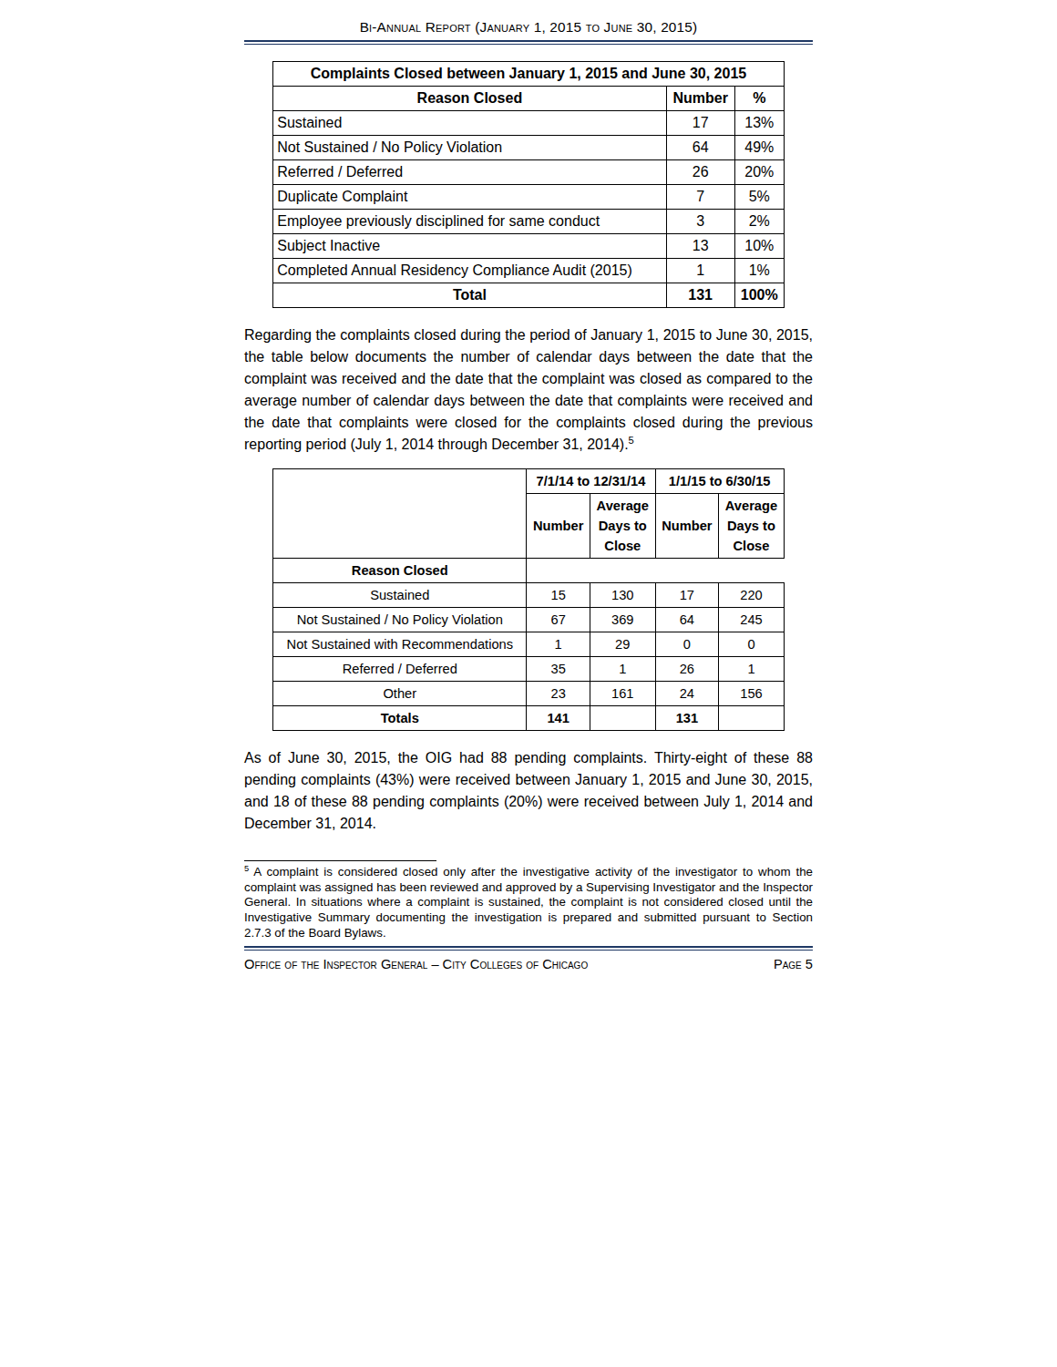Bi-Annual Report (January 1, 2015 to June 30, 2015)
| Complaints Closed between January 1, 2015 and June 30, 2015 |
| Reason Closed | Number | % |
| Sustained | 17 | 13% |
| Not Sustained / No Policy Violation | 64 | 49% |
| Referred / Deferred | 26 | 20% |
| Duplicate Complaint | 7 | 5% |
| Employee previously disciplined for same conduct | 3 | 2% |
| Subject Inactive | 13 | 10% |
| Completed Annual Residency Compliance Audit (2015) | 1 | 1% |
| Total | 131 | 100% |
Regarding the complaints closed during the period of January 1, 2015 to June 30, 2015, the table below documents the number of calendar days between the date that the complaint was received and the date that the complaint was closed as compared to the average number of calendar days between the date that complaints were received and the date that complaints were closed for the complaints closed during the previous reporting period (July 1, 2014 through December 31, 2014).5
| | 7/1/14 to 12/31/14 | 1/1/15 to 6/30/15 |
| --- | --- | --- |
| Number | Average Days to Close | Number | Average Days to Close |
| Reason Closed | |
| Sustained | 15 | 130 | 17 | 220 |
| Not Sustained / No Policy Violation | 67 | 369 | 64 | 245 |
| Not Sustained with Recommendations | 1 | 29 | 0 | 0 |
| Referred / Deferred | 35 | 1 | 26 | 1 |
| Other | 23 | 161 | 24 | 156 |
| Totals | 141 | | 131 | |
As of June 30, 2015, the OIG had 88 pending complaints. Thirty-eight of these 88 pending complaints (43%) were received between January 1, 2015 and June 30, 2015, and 18 of these 88 pending complaints (20%) were received between July 1, 2014 and December 31, 2014.
5 A complaint is considered closed only after the investigative activity of the investigator to whom the complaint was assigned has been reviewed and approved by a Supervising Investigator and the Inspector General. In situations where a complaint is sustained, the complaint is not considered closed until the Investigative Summary documenting the investigation is prepared and submitted pursuant to Section 2.7.3 of the Board Bylaws.
Office of the Inspector General – City Colleges of Chicago
Page 5